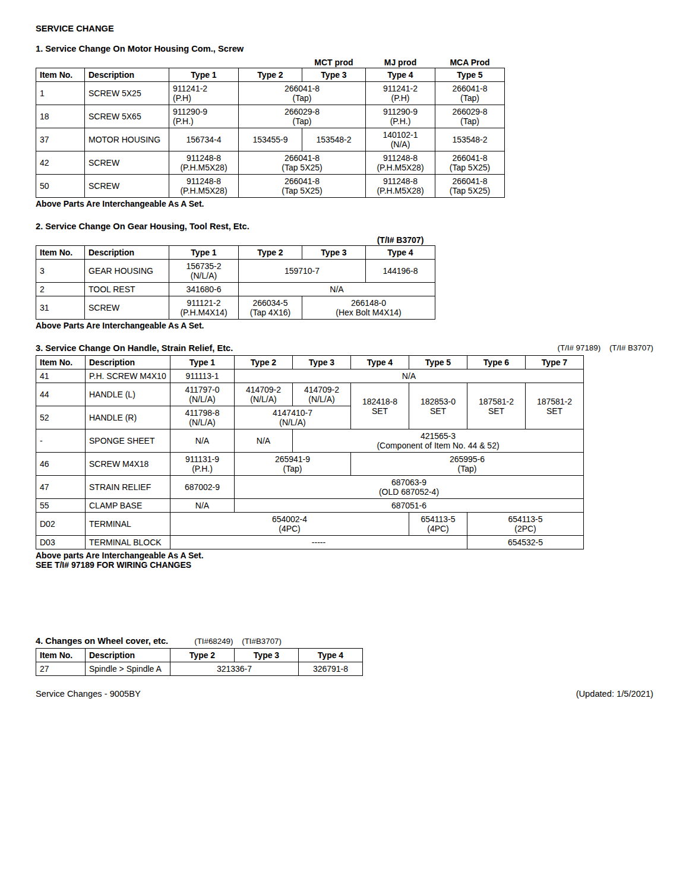SERVICE CHANGE
1. Service Change On Motor Housing Com., Screw
| | | | | MCT prod | MJ prod | MCA Prod |
| Item No. | Description | Type 1 | Type 2 | Type 3 | Type 4 | Type 5 |
| 1 | SCREW 5X25 | 911241-2 (P.H) | 266041-8 (Tap) | 911241-2 (P.H) | 266041-8 (Tap) |
| 18 | SCREW 5X65 | 911290-9 (P.H.) | 266029-8 (Tap) | 911290-9 (P.H.) | 266029-8 (Tap) |
| 37 | MOTOR HOUSING | 156734-4 | 153455-9 | 153548-2 | 140102-1 (N/A) | 153548-2 |
| 42 | SCREW | 911248-8 (P.H.M5X28) | 266041-8 (Tap 5X25) | 911248-8 (P.H.M5X28) | 266041-8 (Tap 5X25) |
| 50 | SCREW | 911248-8 (P.H.M5X28) | 266041-8 (Tap 5X25) | 911248-8 (P.H.M5X28) | 266041-8 (Tap 5X25) |
Above Parts Are Interchangeable As A Set.
2. Service Change On Gear Housing, Tool Rest, Etc.
| | | | | | (T/I# B3707) |
| Item No. | Description | Type 1 | Type 2 | Type 3 | Type 4 |
| 3 | GEAR HOUSING | 156735-2 (N/L/A) | 159710-7 | 144196-8 |
| 2 | TOOL REST | 341680-6 | N/A |
| 31 | SCREW | 911121-2 (P.H.M4X14) | 266034-5 (Tap 4X16) | 266148-0 (Hex Bolt M4X14) |
Above Parts Are Interchangeable As A Set.
3. Service Change On Handle, Strain Relief, Etc.
(T/I# 97189) (T/I# B3707)
| Item No. | Description | Type 1 | Type 2 | Type 3 | Type 4 | Type 5 | Type 6 | Type 7 |
| --- | --- | --- | --- | --- | --- | --- | --- | --- |
| 41 | P.H. SCREW M4X10 | 911113-1 | N/A |
| 44 | HANDLE (L) | 411797-0 (N/L/A) | 414709-2 (N/L/A) | 414709-2 (N/L/A) | 182418-8 SET | 182853-0 SET | 187581-2 SET | 187581-2 SET |
| 52 | HANDLE (R) | 411798-8 (N/L/A) | 4147410-7 (N/L/A) |
| - | SPONGE SHEET | N/A | N/A | 421565-3 (Component of Item No. 44 & 52) |
| 46 | SCREW M4X18 | 911131-9 (P.H.) | 265941-9 (Tap) | 265995-6 (Tap) |
| 47 | STRAIN RELIEF | 687002-9 | 687063-9 (OLD 687052-4) |
| 55 | CLAMP BASE | N/A | 687051-6 |
| D02 | TERMINAL | 654002-4 (4PC) | 654113-5 (4PC) | 654113-5 (2PC) |
| D03 | TERMINAL BLOCK | ----- | 654532-5 |
Above parts Are Interchangeable As A Set.
SEE T/I# 97189 FOR WIRING CHANGES
4. Changes on Wheel cover, etc.
(TI#68249) (TI#B3707)
| Item No. | Description | Type 2 | Type 3 | Type 4 |
| --- | --- | --- | --- | --- |
| 27 | Spindle > Spindle A | 321336-7 | 326791-8 |
Service Changes - 9005BY (Updated: 1/5/2021)